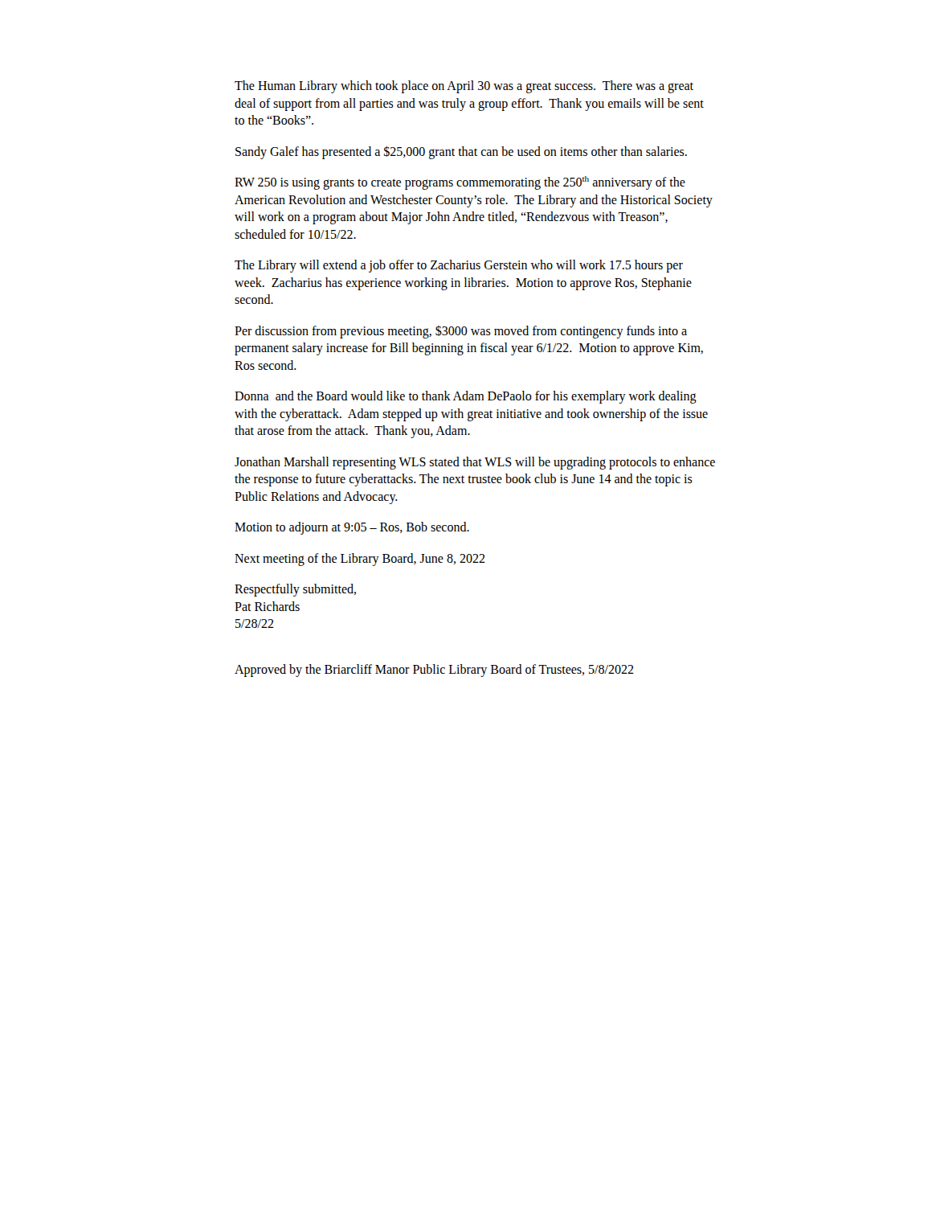The Human Library which took place on April 30 was a great success. There was a great deal of support from all parties and was truly a group effort. Thank you emails will be sent to the “Books”.
Sandy Galef has presented a $25,000 grant that can be used on items other than salaries.
RW 250 is using grants to create programs commemorating the 250th anniversary of the American Revolution and Westchester County’s role. The Library and the Historical Society will work on a program about Major John Andre titled, “Rendezvous with Treason”, scheduled for 10/15/22.
The Library will extend a job offer to Zacharius Gerstein who will work 17.5 hours per week. Zacharius has experience working in libraries. Motion to approve Ros, Stephanie second.
Per discussion from previous meeting, $3000 was moved from contingency funds into a permanent salary increase for Bill beginning in fiscal year 6/1/22. Motion to approve Kim, Ros second.
Donna and the Board would like to thank Adam DePaolo for his exemplary work dealing with the cyberattack. Adam stepped up with great initiative and took ownership of the issue that arose from the attack. Thank you, Adam.
Jonathan Marshall representing WLS stated that WLS will be upgrading protocols to enhance the response to future cyberattacks. The next trustee book club is June 14 and the topic is Public Relations and Advocacy.
Motion to adjourn at 9:05 – Ros, Bob second.
Next meeting of the Library Board, June 8, 2022
Respectfully submitted,
Pat Richards
5/28/22
Approved by the Briarcliff Manor Public Library Board of Trustees, 5/8/2022